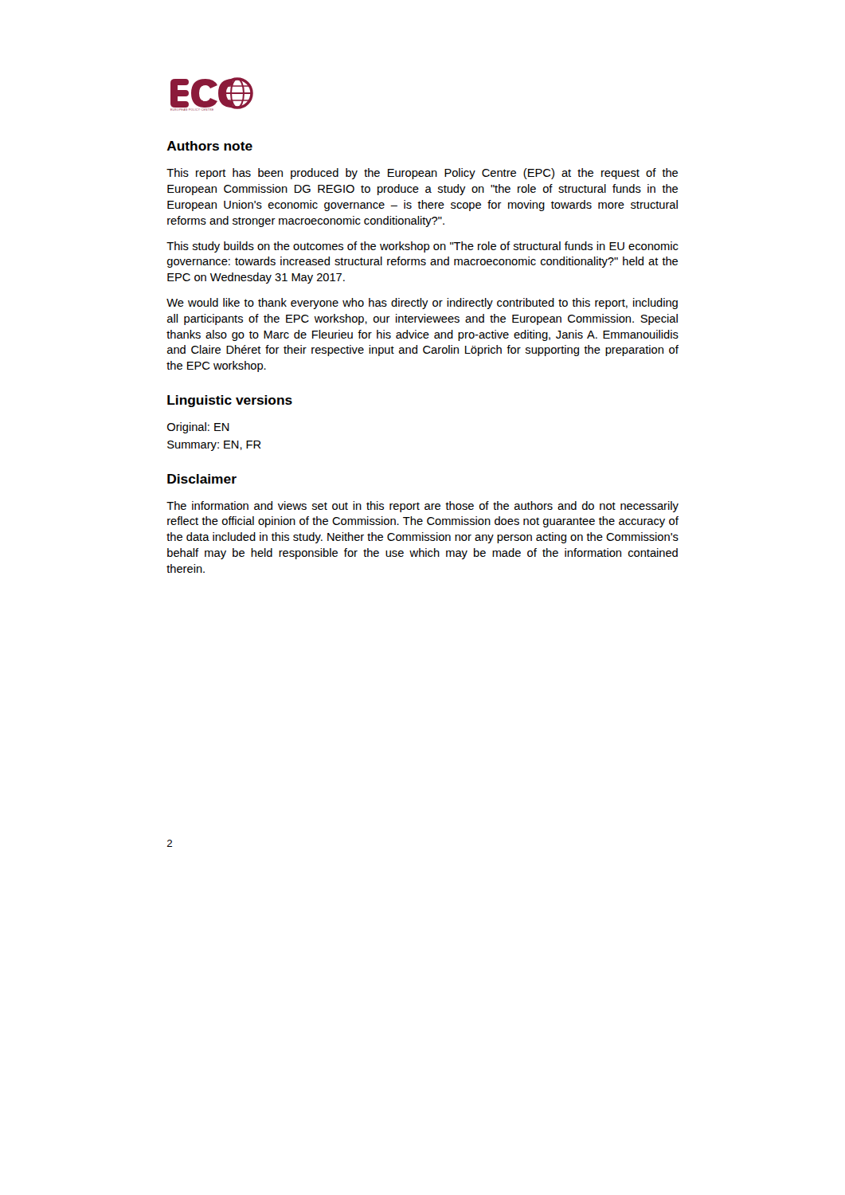EUROPEAN·POLICY·CENTRE
Authors note
This report has been produced by the European Policy Centre (EPC) at the request of the European Commission DG REGIO to produce a study on "the role of structural funds in the European Union's economic governance – is there scope for moving towards more structural reforms and stronger macroeconomic conditionality?".
This study builds on the outcomes of the workshop on "The role of structural funds in EU economic governance: towards increased structural reforms and macroeconomic conditionality?" held at the EPC on Wednesday 31 May 2017.
We would like to thank everyone who has directly or indirectly contributed to this report, including all participants of the EPC workshop, our interviewees and the European Commission. Special thanks also go to Marc de Fleurieu for his advice and pro-active editing, Janis A. Emmanouilidis and Claire Dhéret for their respective input and Carolin Löprich for supporting the preparation of the EPC workshop.
Linguistic versions
Original: EN
Summary: EN, FR
Disclaimer
The information and views set out in this report are those of the authors and do not necessarily reflect the official opinion of the Commission. The Commission does not guarantee the accuracy of the data included in this study. Neither the Commission nor any person acting on the Commission's behalf may be held responsible for the use which may be made of the information contained therein.
2